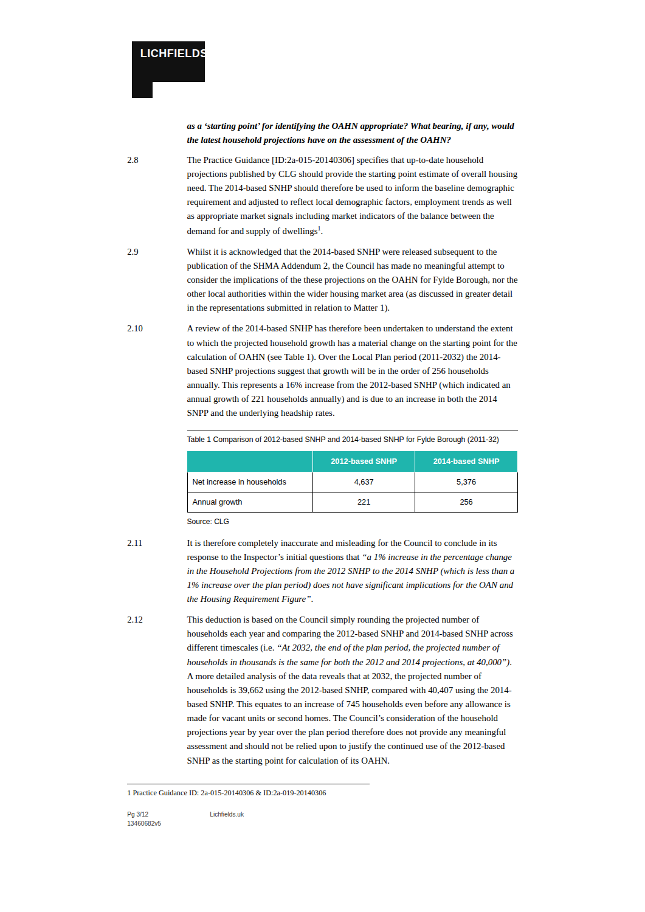LICHFIELDS
as a ‘starting point’ for identifying the OAHN appropriate? What bearing, if any, would the latest household projections have on the assessment of the OAHN?
2.8
The Practice Guidance [ID:2a-015-20140306] specifies that up-to-date household projections published by CLG should provide the starting point estimate of overall housing need. The 2014-based SNHP should therefore be used to inform the baseline demographic requirement and adjusted to reflect local demographic factors, employment trends as well as appropriate market signals including market indicators of the balance between the demand for and supply of dwellings1.
2.9
Whilst it is acknowledged that the 2014-based SNHP were released subsequent to the publication of the SHMA Addendum 2, the Council has made no meaningful attempt to consider the implications of the these projections on the OAHN for Fylde Borough, nor the other local authorities within the wider housing market area (as discussed in greater detail in the representations submitted in relation to Matter 1).
2.10
A review of the 2014-based SNHP has therefore been undertaken to understand the extent to which the projected household growth has a material change on the starting point for the calculation of OAHN (see Table 1). Over the Local Plan period (2011-2032) the 2014-based SNHP projections suggest that growth will be in the order of 256 households annually. This represents a 16% increase from the 2012-based SNHP (which indicated an annual growth of 221 households annually) and is due to an increase in both the 2014 SNPP and the underlying headship rates.
Table 1 Comparison of 2012-based SNHP and 2014-based SNHP for Fylde Borough (2011-32)
| | 2012-based SNHP | 2014-based SNHP |
| --- | --- | --- |
| Net increase in households | 4,637 | 5,376 |
| Annual growth | 221 | 256 |
Source: CLG
2.11
It is therefore completely inaccurate and misleading for the Council to conclude in its response to the Inspector’s initial questions that “a 1% increase in the percentage change in the Household Projections from the 2012 SNHP to the 2014 SNHP (which is less than a 1% increase over the plan period) does not have significant implications for the OAN and the Housing Requirement Figure”.
2.12
This deduction is based on the Council simply rounding the projected number of households each year and comparing the 2012-based SNHP and 2014-based SNHP across different timescales (i.e. “At 2032, the end of the plan period, the projected number of households in thousands is the same for both the 2012 and 2014 projections, at 40,000”). A more detailed analysis of the data reveals that at 2032, the projected number of households is 39,662 using the 2012-based SNHP, compared with 40,407 using the 2014-based SNHP. This equates to an increase of 745 households even before any allowance is made for vacant units or second homes. The Council’s consideration of the household projections year by year over the plan period therefore does not provide any meaningful assessment and should not be relied upon to justify the continued use of the 2012-based SNHP as the starting point for calculation of its OAHN.
1 Practice Guidance ID: 2a-015-20140306 & ID:2a-019-20140306
Pg 3/12
13460682v5
Lichfields.uk